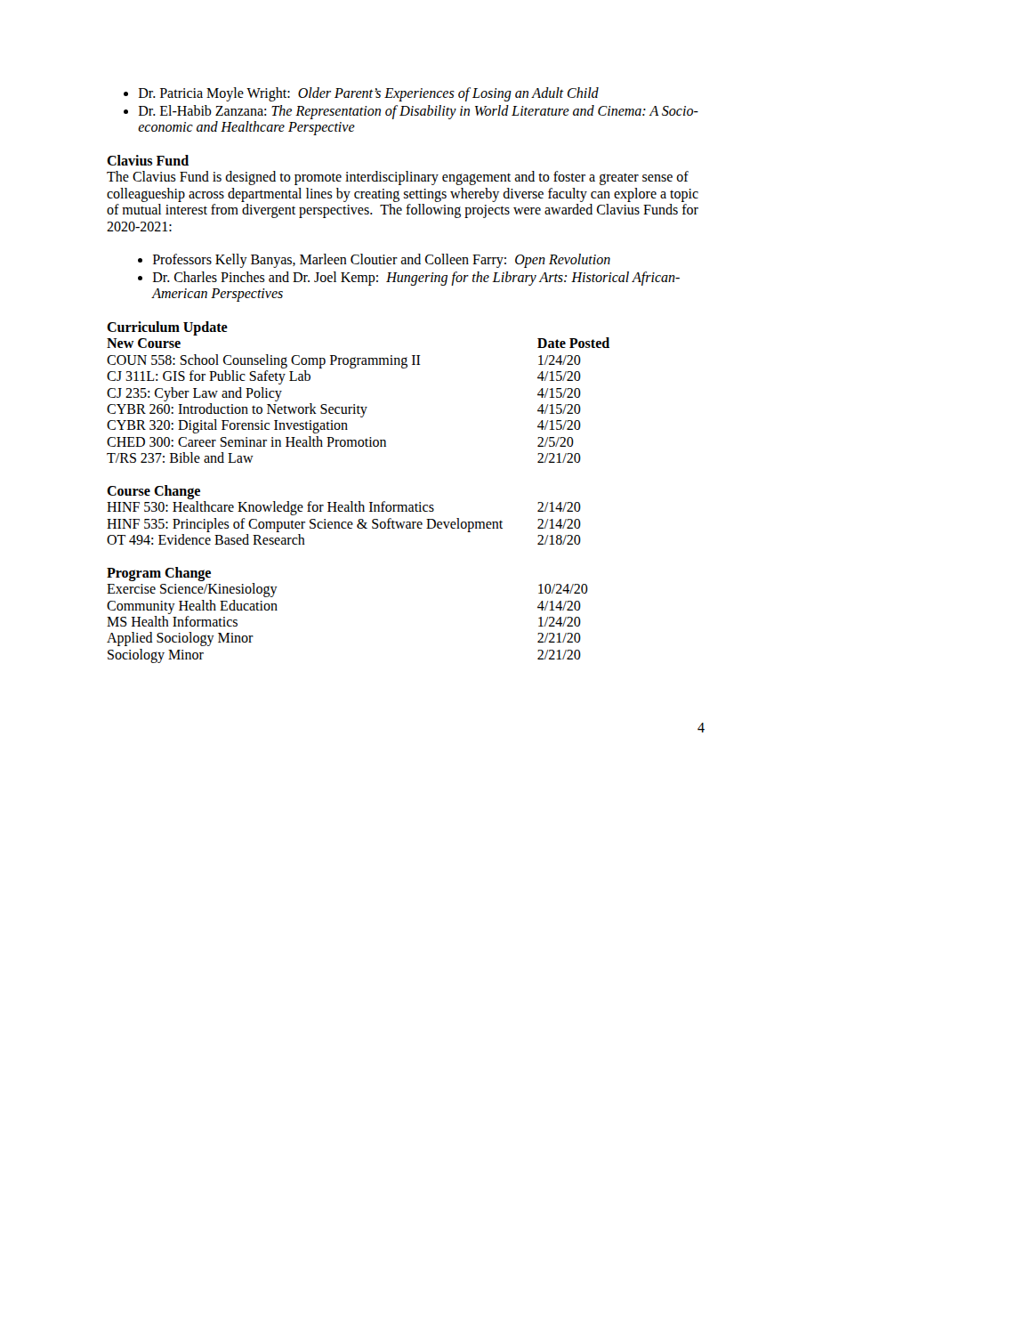Dr. Patricia Moyle Wright: Older Parent’s Experiences of Losing an Adult Child
Dr. El-Habib Zanzana: The Representation of Disability in World Literature and Cinema: A Socio-economic and Healthcare Perspective
Clavius Fund
The Clavius Fund is designed to promote interdisciplinary engagement and to foster a greater sense of colleagueship across departmental lines by creating settings whereby diverse faculty can explore a topic of mutual interest from divergent perspectives. The following projects were awarded Clavius Funds for 2020-2021:
Professors Kelly Banyas, Marleen Cloutier and Colleen Farry: Open Revolution
Dr. Charles Pinches and Dr. Joel Kemp: Hungering for the Library Arts: Historical African-American Perspectives
Curriculum Update
| New Course | Date Posted |
| COUN 558: School Counseling Comp Programming II | 1/24/20 |
| CJ 311L: GIS for Public Safety Lab | 4/15/20 |
| CJ 235: Cyber Law and Policy | 4/15/20 |
| CYBR 260: Introduction to Network Security | 4/15/20 |
| CYBR 320: Digital Forensic Investigation | 4/15/20 |
| CHED 300: Career Seminar in Health Promotion | 2/5/20 |
| T/RS 237: Bible and Law | 2/21/20 |
| Course Change | |
| HINF 530: Healthcare Knowledge for Health Informatics | 2/14/20 |
| HINF 535: Principles of Computer Science & Software Development | 2/14/20 |
| OT 494: Evidence Based Research | 2/18/20 |
| Program Change | |
| Exercise Science/Kinesiology | 10/24/20 |
| Community Health Education | 4/14/20 |
| MS Health Informatics | 1/24/20 |
| Applied Sociology Minor | 2/21/20 |
| Sociology Minor | 2/21/20 |
4